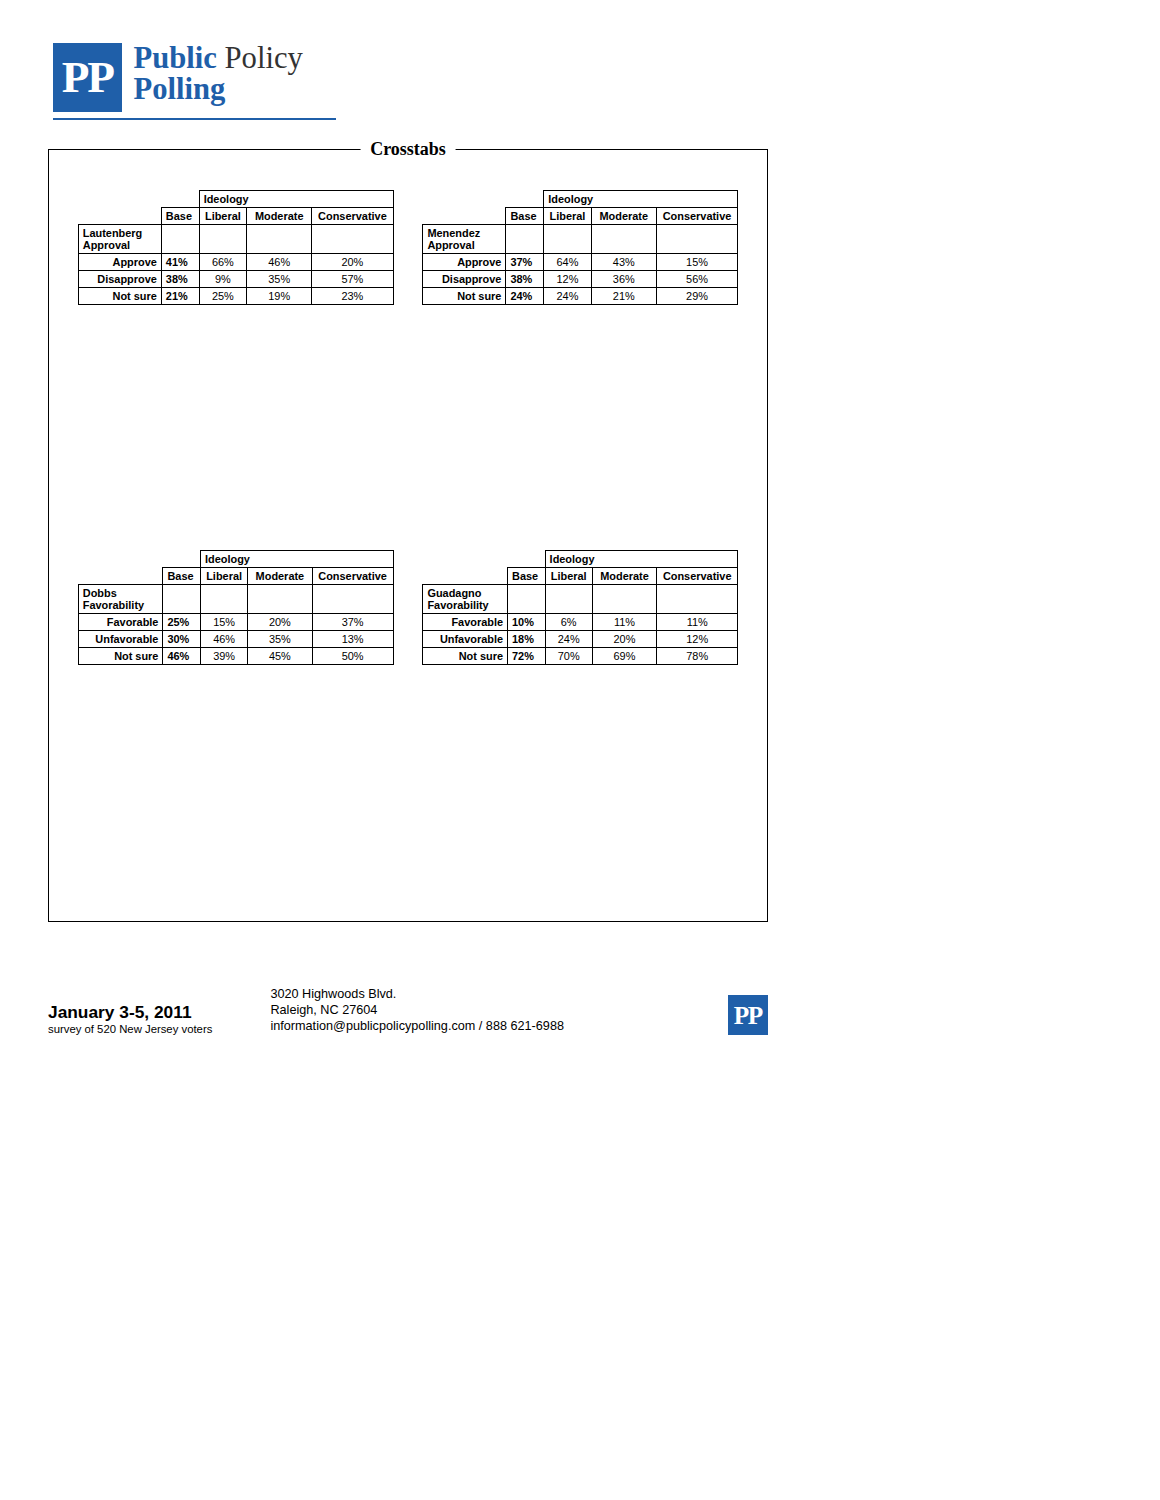PP
Public Policy
Polling
Crosstabs
| | | Ideology |
| | Base | Liberal | Moderate | Conservative |
| Lautenberg Approval | | | | |
| Approve | 41% | 66% | 46% | 20% |
| Disapprove | 38% | 9% | 35% | 57% |
| Not sure | 21% | 25% | 19% | 23% |
| | | Ideology |
| | Base | Liberal | Moderate | Conservative |
| Menendez Approval | | | | |
| Approve | 37% | 64% | 43% | 15% |
| Disapprove | 38% | 12% | 36% | 56% |
| Not sure | 24% | 24% | 21% | 29% |
| | | Ideology |
| | Base | Liberal | Moderate | Conservative |
| Dobbs Favorability | | | | |
| Favorable | 25% | 15% | 20% | 37% |
| Unfavorable | 30% | 46% | 35% | 13% |
| Not sure | 46% | 39% | 45% | 50% |
| | | Ideology |
| | Base | Liberal | Moderate | Conservative |
| Guadagno Favorability | | | | |
| Favorable | 10% | 6% | 11% | 11% |
| Unfavorable | 18% | 24% | 20% | 12% |
| Not sure | 72% | 70% | 69% | 78% |
January 3-5, 2011
survey of 520 New Jersey voters
3020 Highwoods Blvd.
Raleigh, NC 27604
information@publicpolicypolling.com / 888 621-6988
PP